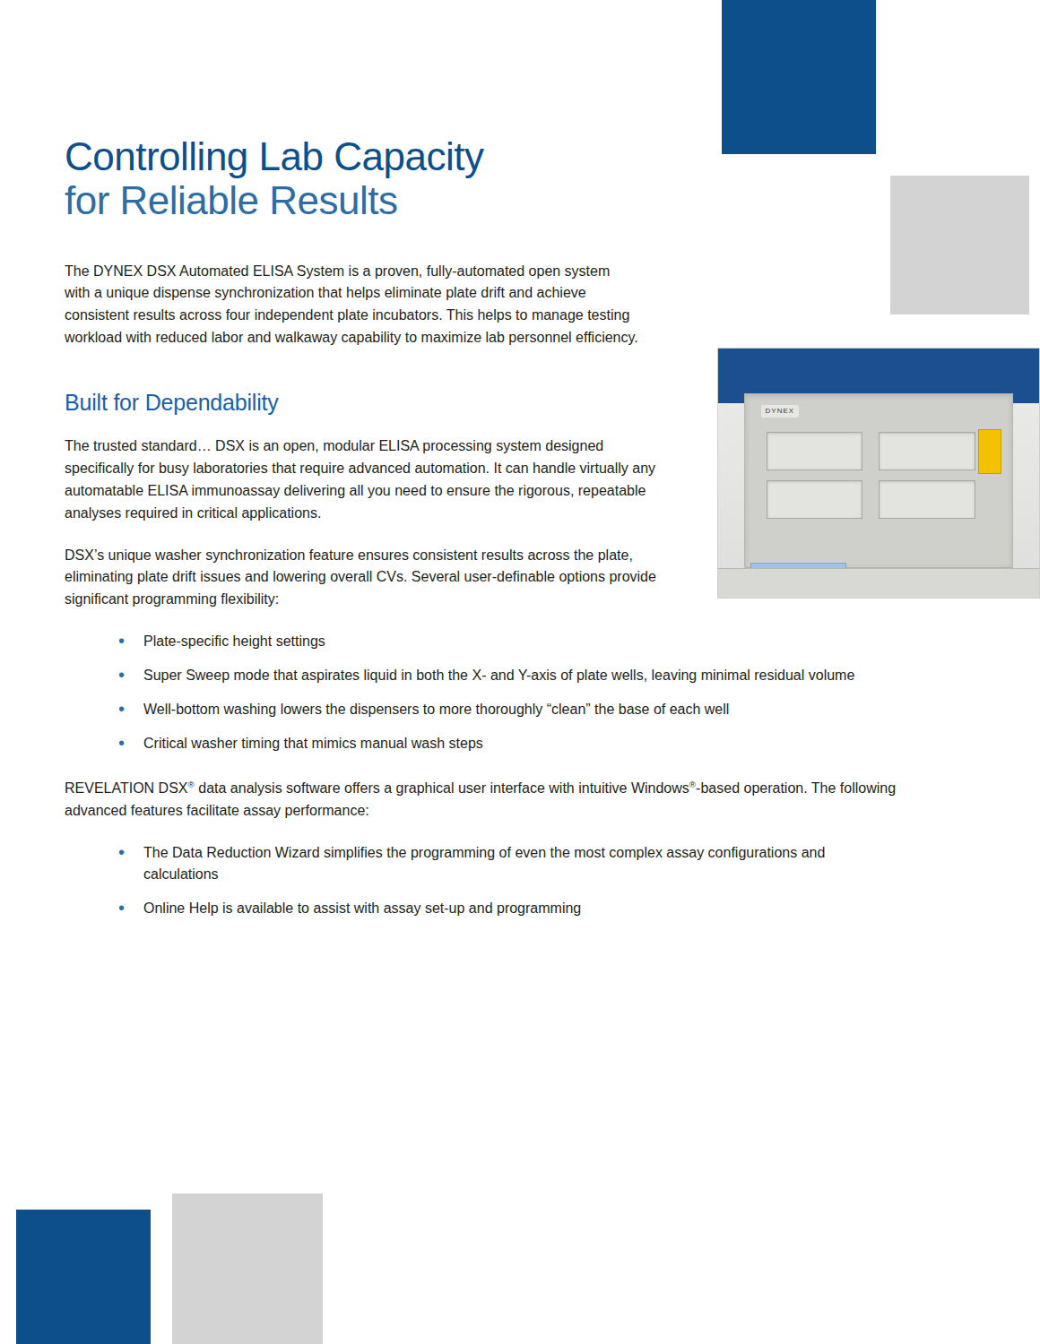DYNEX
Controlling Lab Capacity for Reliable Results
The DYNEX DSX Automated ELISA System is a proven, fully-automated open system with a unique dispense synchronization that helps eliminate plate drift and achieve consistent results across four independent plate incubators. This helps to manage testing workload with reduced labor and walkaway capability to maximize lab personnel efficiency.
Built for Dependability
The trusted standard… DSX is an open, modular ELISA processing system designed specifically for busy laboratories that require advanced automation. It can handle virtually any automatable ELISA immunoassay delivering all you need to ensure the rigorous, repeatable analyses required in critical applications.
DSX’s unique washer synchronization feature ensures consistent results across the plate, eliminating plate drift issues and lowering overall CVs. Several user-definable options provide significant programming flexibility:
Plate-specific height settings
Super Sweep mode that aspirates liquid in both the X- and Y-axis of plate wells, leaving minimal residual volume
Well-bottom washing lowers the dispensers to more thoroughly “clean” the base of each well
Critical washer timing that mimics manual wash steps
REVELATION DSX® data analysis software offers a graphical user interface with intuitive Windows®-based operation. The following advanced features facilitate assay performance:
The Data Reduction Wizard simplifies the programming of even the most complex assay configurations and calculations
Online Help is available to assist with assay set-up and programming